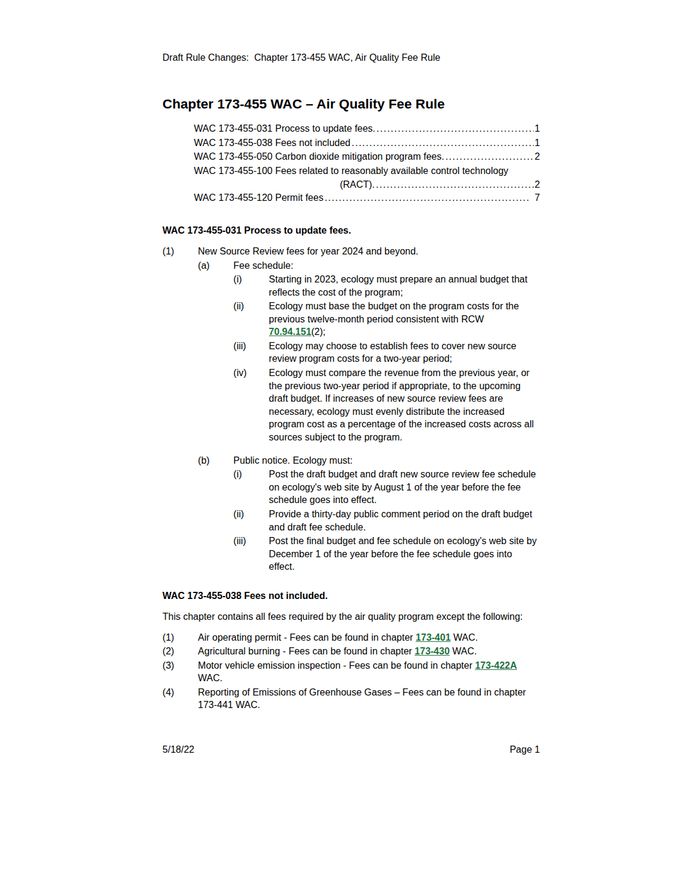Draft Rule Changes: Chapter 173-455 WAC, Air Quality Fee Rule
Chapter 173-455 WAC – Air Quality Fee Rule
WAC 173-455-031 Process to update fees. .......................................................... 1
WAC 173-455-038 Fees not included .......................................................... 1
WAC 173-455-050 Carbon dioxide mitigation program fees. .......................................................... 2
WAC 173-455-100 Fees related to reasonably available control technology
(RACT). .......................................................... 2
WAC 173-455-120 Permit fees .......................................................... 7
WAC 173-455-031 Process to update fees.
(1) New Source Review fees for year 2024 and beyond.
(a) Fee schedule:
(i) Starting in 2023, ecology must prepare an annual budget that reflects the cost of the program;
(ii) Ecology must base the budget on the program costs for the previous twelve-month period consistent with RCW 70.94.151(2);
(iii) Ecology may choose to establish fees to cover new source review program costs for a two-year period;
(iv) Ecology must compare the revenue from the previous year, or the previous two-year period if appropriate, to the upcoming draft budget. If increases of new source review fees are necessary, ecology must evenly distribute the increased program cost as a percentage of the increased costs across all sources subject to the program.
(b) Public notice. Ecology must:
(i) Post the draft budget and draft new source review fee schedule on ecology's web site by August 1 of the year before the fee schedule goes into effect.
(ii) Provide a thirty-day public comment period on the draft budget and draft fee schedule.
(iii) Post the final budget and fee schedule on ecology's web site by December 1 of the year before the fee schedule goes into effect.
WAC 173-455-038 Fees not included.
This chapter contains all fees required by the air quality program except the following:
(1) Air operating permit - Fees can be found in chapter 173-401 WAC.
(2) Agricultural burning - Fees can be found in chapter 173-430 WAC.
(3) Motor vehicle emission inspection - Fees can be found in chapter 173-422A WAC.
(4) Reporting of Emissions of Greenhouse Gases – Fees can be found in chapter 173-441 WAC.
5/18/22 Page 1